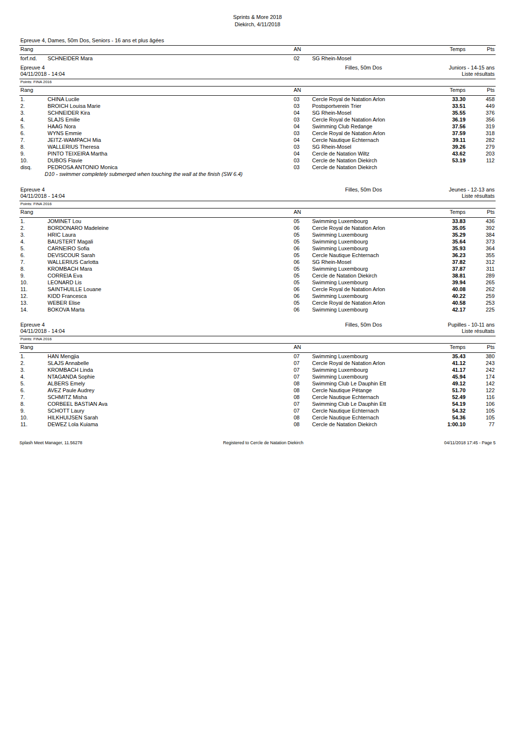Sprints & More 2018
Diekirch, 4/11/2018
| Epreuve 4, Dames, 50m Dos, Seniors - 16 ans et plus âgées |
| Rang | | AN | | Temps | Pts |
| forf.nd. | SCHNEIDER Mara | 02 | SG Rhein-Mosel | | |
| Epreuve 4 | Filles, 50m Dos | Juniors - 14-15 ans |
| 04/11/2018 - 14:04 | Liste résultats |
| Points: FINA 2016 |
| Rang | | AN | | Temps | Pts |
| 1. | CHINA Lucile | 03 | Cercle Royal de Natation Arlon | 33.30 | 458 |
| 2. | BROICH Louisa Marie | 03 | Postsportverein Trier | 33.51 | 449 |
| 3. | SCHNEIDER Kira | 04 | SG Rhein-Mosel | 35.55 | 376 |
| 4. | SLAJS Emilie | 03 | Cercle Royal de Natation Arlon | 36.19 | 356 |
| 5. | HAAG Nora | 04 | Swimming Club Redange | 37.56 | 319 |
| 6. | WYNS Emmie | 03 | Cercle Royal de Natation Arlon | 37.59 | 318 |
| 7. | JEITZ-WAMPACH Mia | 04 | Cercle Nautique Echternach | 39.11 | 282 |
| 8. | WALLERIUS Theresa | 03 | SG Rhein-Mosel | 39.26 | 279 |
| 9. | PINTO TEIXEIRA Martha | 04 | Cercle de Natation Wiltz | 43.62 | 203 |
| 10. | DUBOS Flavie | 03 | Cercle de Natation Diekirch | 53.19 | 112 |
| disq. | PEDROSA ANTONIO Monica | 03 | Cercle de Natation Diekirch | | |
| D10 - swimmer completely submerged when touching the wall at the finish (SW 6.4) |
| Epreuve 4 | Filles, 50m Dos | Jeunes - 12-13 ans |
| 04/11/2018 - 14:04 | Liste résultats |
| Points: FINA 2016 |
| Rang | | AN | | Temps | Pts |
| 1. | JOMINET Lou | 05 | Swimming Luxembourg | 33.83 | 436 |
| 2. | BORDONARO Madeleine | 06 | Cercle Royal de Natation Arlon | 35.05 | 392 |
| 3. | HRIC Laura | 05 | Swimming Luxembourg | 35.29 | 384 |
| 4. | BAUSTERT Magali | 05 | Swimming Luxembourg | 35.64 | 373 |
| 5. | CARNEIRO Sofia | 06 | Swimming Luxembourg | 35.93 | 364 |
| 6. | DEVISCOUR Sarah | 05 | Cercle Nautique Echternach | 36.23 | 355 |
| 7. | WALLERIUS Carlotta | 06 | SG Rhein-Mosel | 37.82 | 312 |
| 8. | KROMBACH Mara | 05 | Swimming Luxembourg | 37.87 | 311 |
| 9. | CORREIA Eva | 05 | Cercle de Natation Diekirch | 38.81 | 289 |
| 10. | LEONARD Lis | 05 | Swimming Luxembourg | 39.94 | 265 |
| 11. | SAINTHUILLE Louane | 06 | Cercle Royal de Natation Arlon | 40.08 | 262 |
| 12. | KIDD Francesca | 06 | Swimming Luxembourg | 40.22 | 259 |
| 13. | WEBER Elise | 05 | Cercle Royal de Natation Arlon | 40.58 | 253 |
| 14. | BOKOVA Marta | 06 | Swimming Luxembourg | 42.17 | 225 |
| Epreuve 4 | Filles, 50m Dos | Pupilles - 10-11 ans |
| 04/11/2018 - 14:04 | Liste résultats |
| Points: FINA 2016 |
| Rang | | AN | | Temps | Pts |
| 1. | HAN Mengjia | 07 | Swimming Luxembourg | 35.43 | 380 |
| 2. | SLAJS Annabelle | 07 | Cercle Royal de Natation Arlon | 41.12 | 243 |
| 3. | KROMBACH Linda | 07 | Swimming Luxembourg | 41.17 | 242 |
| 4. | NTAGANDA Sophie | 07 | Swimming Luxembourg | 45.94 | 174 |
| 5. | ALBERS Emely | 08 | Swimming Club Le Dauphin Ett | 49.12 | 142 |
| 6. | AVEZ Paule Audrey | 08 | Cercle Nautique Pétange | 51.70 | 122 |
| 7. | SCHMITZ Misha | 08 | Cercle Nautique Echternach | 52.49 | 116 |
| 8. | CORBEEL BASTIAN Ava | 07 | Swimming Club Le Dauphin Ett | 54.19 | 106 |
| 9. | SCHOTT Laury | 07 | Cercle Nautique Echternach | 54.32 | 105 |
| 10. | HILKHUIJSEN Sarah | 08 | Cercle Nautique Echternach | 54.36 | 105 |
| 11. | DEWEZ Lola Kuiama | 08 | Cercle de Natation Diekirch | 1:00.10 | 77 |
Splash Meet Manager, 11.56278
Registered to Cercle de Natation Diekirch
04/11/2018 17:45 - Page 5